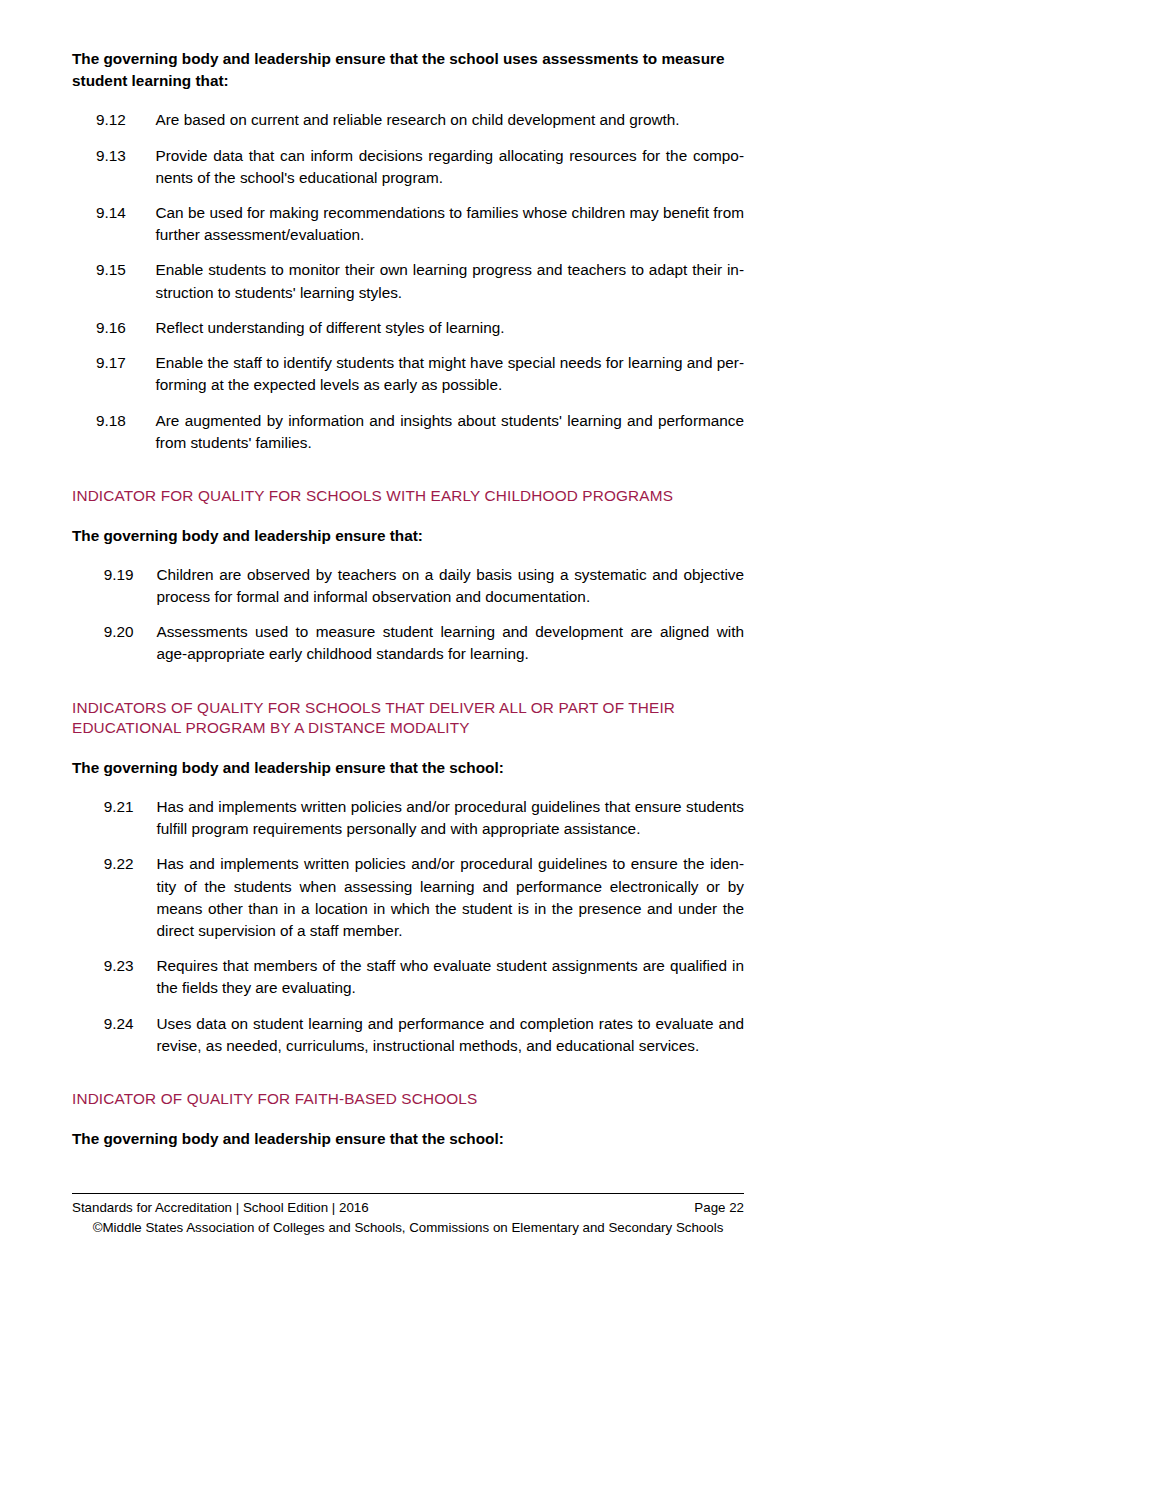The governing body and leadership ensure that the school uses assessments to measure student learning that:
9.12 Are based on current and reliable research on child development and growth.
9.13 Provide data that can inform decisions regarding allocating resources for the components of the school's educational program.
9.14 Can be used for making recommendations to families whose children may benefit from further assessment/evaluation.
9.15 Enable students to monitor their own learning progress and teachers to adapt their instruction to students' learning styles.
9.16 Reflect understanding of different styles of learning.
9.17 Enable the staff to identify students that might have special needs for learning and performing at the expected levels as early as possible.
9.18 Are augmented by information and insights about students' learning and performance from students' families.
INDICATOR FOR QUALITY FOR SCHOOLS WITH EARLY CHILDHOOD PROGRAMS
The governing body and leadership ensure that:
9.19 Children are observed by teachers on a daily basis using a systematic and objective process for formal and informal observation and documentation.
9.20 Assessments used to measure student learning and development are aligned with age-appropriate early childhood standards for learning.
INDICATORS OF QUALITY FOR SCHOOLS THAT DELIVER ALL OR PART OF THEIR EDUCATIONAL PROGRAM BY A DISTANCE MODALITY
The governing body and leadership ensure that the school:
9.21 Has and implements written policies and/or procedural guidelines that ensure students fulfill program requirements personally and with appropriate assistance.
9.22 Has and implements written policies and/or procedural guidelines to ensure the identity of the students when assessing learning and performance electronically or by means other than in a location in which the student is in the presence and under the direct supervision of a staff member.
9.23 Requires that members of the staff who evaluate student assignments are qualified in the fields they are evaluating.
9.24 Uses data on student learning and performance and completion rates to evaluate and revise, as needed, curriculums, instructional methods, and educational services.
INDICATOR OF QUALITY FOR FAITH-BASED SCHOOLS
The governing body and leadership ensure that the school:
Standards for Accreditation | School Edition | 2016 Page 22
©Middle States Association of Colleges and Schools, Commissions on Elementary and Secondary Schools